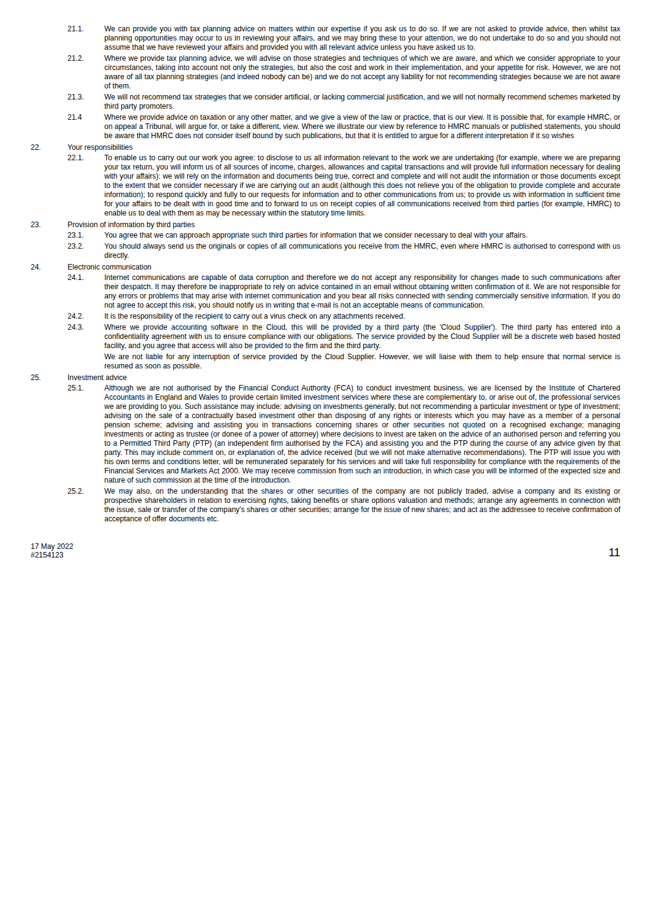21.1.
We can provide you with tax planning advice on matters within our expertise if you ask us to do so. If we are not asked to provide advice, then whilst tax planning opportunities may occur to us in reviewing your affairs, and we may bring these to your attention, we do not undertake to do so and you should not assume that we have reviewed your affairs and provided you with all relevant advice unless you have asked us to.
21.2.
Where we provide tax planning advice, we will advise on those strategies and techniques of which we are aware, and which we consider appropriate to your circumstances, taking into account not only the strategies, but also the cost and work in their implementation, and your appetite for risk. However, we are not aware of all tax planning strategies (and indeed nobody can be) and we do not accept any liability for not recommending strategies because we are not aware of them.
21.3.
We will not recommend tax strategies that we consider artificial, or lacking commercial justification, and we will not normally recommend schemes marketed by third party promoters.
21.4
Where we provide advice on taxation or any other matter, and we give a view of the law or practice, that is our view. It is possible that, for example HMRC, or on appeal a Tribunal, will argue for, or take a different, view. Where we illustrate our view by reference to HMRC manuals or published statements, you should be aware that HMRC does not consider itself bound by such publications, but that it is entitled to argue for a different interpretation if it so wishes
22.
Your responsibilities
22.1.
To enable us to carry out our work you agree: to disclose to us all information relevant to the work we are undertaking (for example, where we are preparing your tax return, you will inform us of all sources of income, charges, allowances and capital transactions and will provide full information necessary for dealing with your affairs): we will rely on the information and documents being true, correct and complete and will not audit the information or those documents except to the extent that we consider necessary if we are carrying out an audit (although this does not relieve you of the obligation to provide complete and accurate information); to respond quickly and fully to our requests for information and to other communications from us; to provide us with information in sufficient time for your affairs to be dealt with in good time and to forward to us on receipt copies of all communications received from third parties (for example, HMRC) to enable us to deal with them as may be necessary within the statutory time limits.
23.
Provision of information by third parties
23.1.
You agree that we can approach appropriate such third parties for information that we consider necessary to deal with your affairs.
23.2.
You should always send us the originals or copies of all communications you receive from the HMRC, even where HMRC is authorised to correspond with us directly.
24.
Electronic communication
24.1.
Internet communications are capable of data corruption and therefore we do not accept any responsibility for changes made to such communications after their despatch. It may therefore be inappropriate to rely on advice contained in an email without obtaining written confirmation of it. We are not responsible for any errors or problems that may arise with internet communication and you bear all risks connected with sending commercially sensitive information. If you do not agree to accept this risk, you should notify us in writing that e-mail is not an acceptable means of communication.
24.2.
It is the responsibility of the recipient to carry out a virus check on any attachments received.
24.3.
Where we provide accounting software in the Cloud, this will be provided by a third party (the 'Cloud Supplier'). The third party has entered into a confidentiality agreement with us to ensure compliance with our obligations. The service provided by the Cloud Supplier will be a discrete web based hosted facility, and you agree that access will also be provided to the firm and the third party.
We are not liable for any interruption of service provided by the Cloud Supplier. However, we will liaise with them to help ensure that normal service is resumed as soon as possible.
25.
Investment advice
25.1.
Although we are not authorised by the Financial Conduct Authority (FCA) to conduct investment business, we are licensed by the Institute of Chartered Accountants in England and Wales to provide certain limited investment services where these are complementary to, or arise out of, the professional services we are providing to you. Such assistance may include: advising on investments generally, but not recommending a particular investment or type of investment; advising on the sale of a contractually based investment other than disposing of any rights or interests which you may have as a member of a personal pension scheme; advising and assisting you in transactions concerning shares or other securities not quoted on a recognised exchange; managing investments or acting as trustee (or donee of a power of attorney) where decisions to invest are taken on the advice of an authorised person and referring you to a Permitted Third Party (PTP) (an independent firm authorised by the FCA) and assisting you and the PTP during the course of any advice given by that party. This may include comment on, or explanation of, the advice received (but we will not make alternative recommendations). The PTP will issue you with his own terms and conditions letter, will be remunerated separately for his services and will take full responsibility for compliance with the requirements of the Financial Services and Markets Act 2000. We may receive commission from such an introduction, in which case you will be informed of the expected size and nature of such commission at the time of the introduction.
25.2.
We may also, on the understanding that the shares or other securities of the company are not publicly traded, advise a company and its existing or prospective shareholders in relation to exercising rights, taking benefits or share options valuation and methods; arrange any agreements in connection with the issue, sale or transfer of the company's shares or other securities; arrange for the issue of new shares; and act as the addressee to receive confirmation of acceptance of offer documents etc.
17 May 2022
#2154123
11